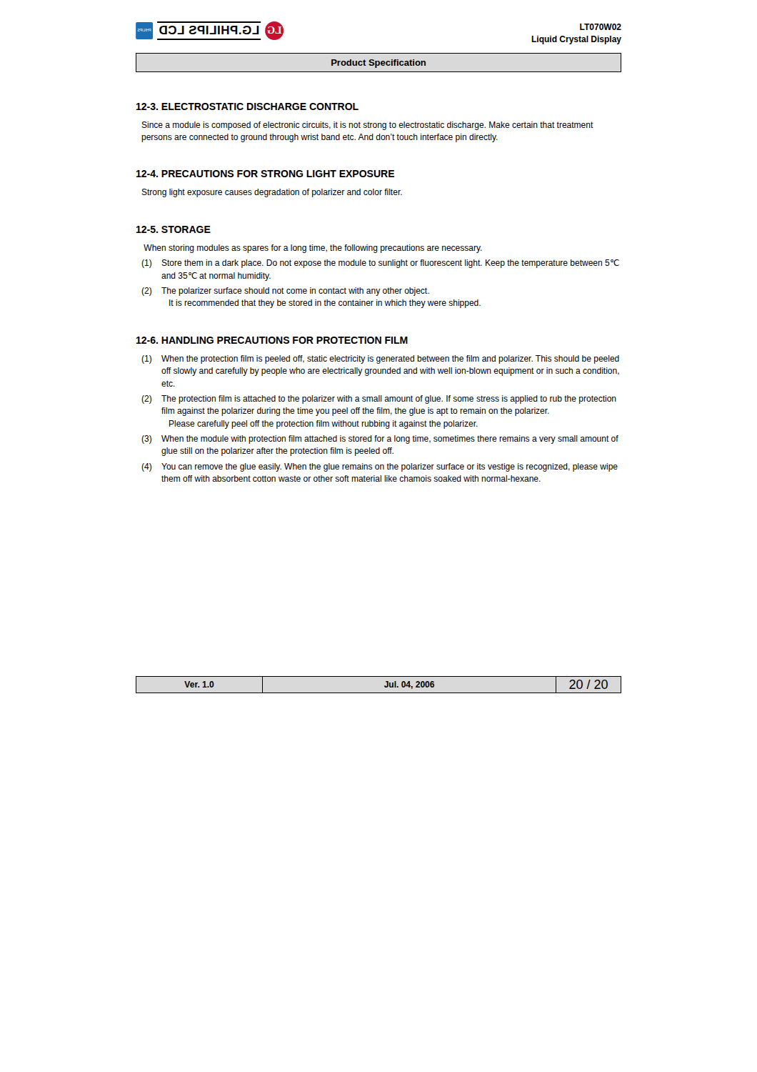LG
LG.PHILIPS LCD
PHILIPS
LT070W02
Liquid Crystal Display
Product Specification
12-3. ELECTROSTATIC DISCHARGE CONTROL
Since a module is composed of electronic circuits, it is not strong to electrostatic discharge. Make certain that treatment persons are connected to ground through wrist band etc. And don’t touch interface pin directly.
12-4. PRECAUTIONS FOR STRONG LIGHT EXPOSURE
Strong light exposure causes degradation of polarizer and color filter.
12-5. STORAGE
When storing modules as spares for a long time, the following precautions are necessary.
(1) Store them in a dark place. Do not expose the module to sunlight or fluorescent light. Keep the temperature between 5℃ and 35℃ at normal humidity.
(2) The polarizer surface should not come in contact with any other object. It is recommended that they be stored in the container in which they were shipped.
12-6. HANDLING PRECAUTIONS FOR PROTECTION FILM
(1) When the protection film is peeled off, static electricity is generated between the film and polarizer. This should be peeled off slowly and carefully by people who are electrically grounded and with well ion-blown equipment or in such a condition, etc.
(2) The protection film is attached to the polarizer with a small amount of glue. If some stress is applied to rub the protection film against the polarizer during the time you peel off the film, the glue is apt to remain on the polarizer. Please carefully peel off the protection film without rubbing it against the polarizer.
(3) When the module with protection film attached is stored for a long time, sometimes there remains a very small amount of glue still on the polarizer after the protection film is peeled off.
(4) You can remove the glue easily. When the glue remains on the polarizer surface or its vestige is recognized, please wipe them off with absorbent cotton waste or other soft material like chamois soaked with normal-hexane.
Ver. 1.0
Jul. 04, 2006
20 / 20